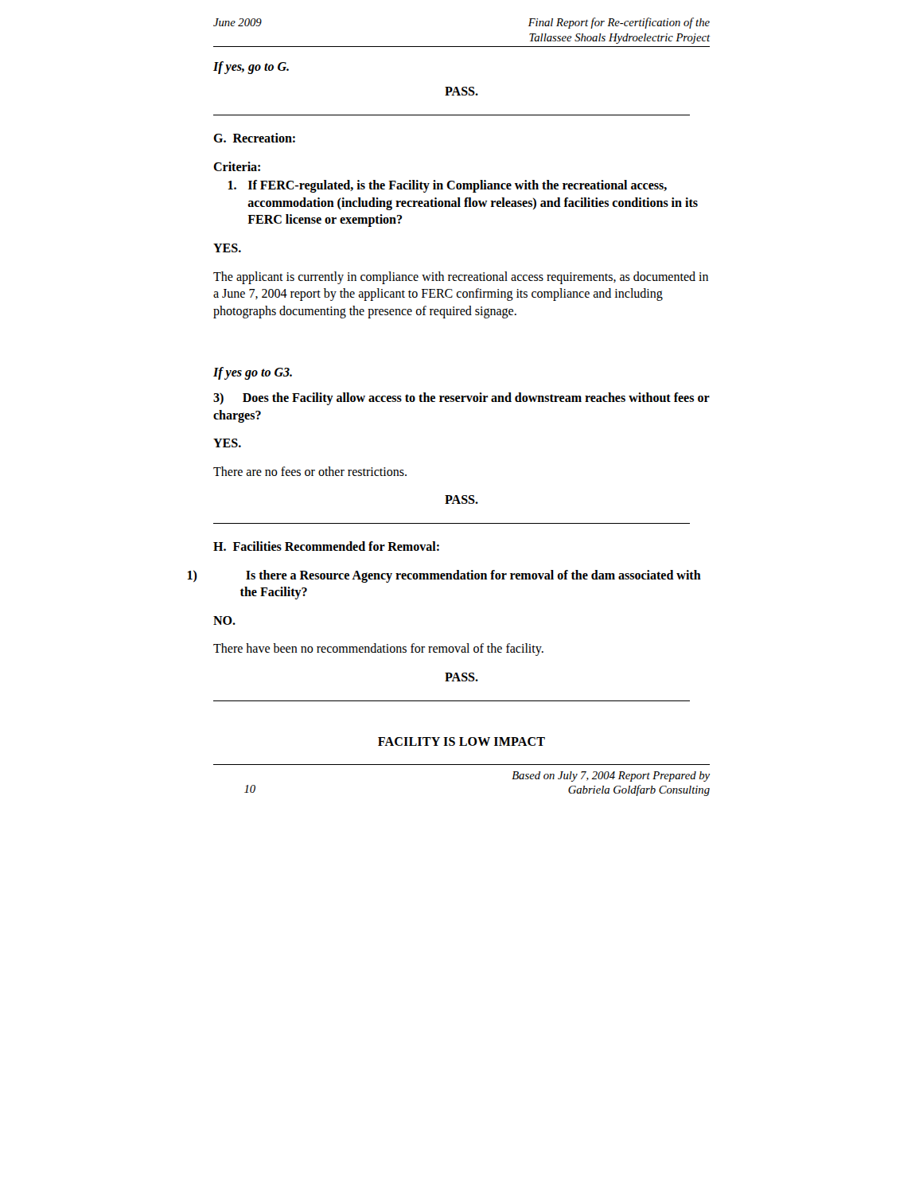June 2009
Final Report for Re-certification of the
Tallassee Shoals Hydroelectric Project
If yes, go to G.
PASS.
G. Recreation:
Criteria:
If FERC-regulated, is the Facility in Compliance with the recreational access, accommodation (including recreational flow releases) and facilities conditions in its FERC license or exemption?
YES.
The applicant is currently in compliance with recreational access requirements, as documented in a June 7, 2004 report by the applicant to FERC confirming its compliance and including photographs documenting the presence of required signage.
If yes go to G3.
3) Does the Facility allow access to the reservoir and downstream reaches without fees or charges?
YES.
There are no fees or other restrictions.
PASS.
H. Facilities Recommended for Removal:
1) Is there a Resource Agency recommendation for removal of the dam associated with the Facility?
NO.
There have been no recommendations for removal of the facility.
PASS.
FACILITY IS LOW IMPACT
10
Based on July 7, 2004 Report Prepared by
Gabriela Goldfarb Consulting